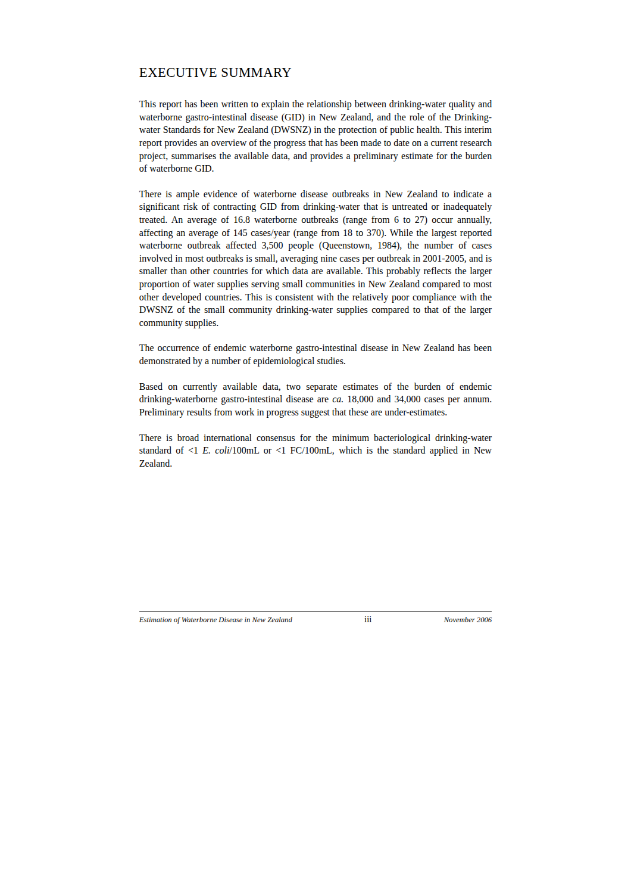EXECUTIVE SUMMARY
This report has been written to explain the relationship between drinking-water quality and waterborne gastro-intestinal disease (GID) in New Zealand, and the role of the Drinking-water Standards for New Zealand (DWSNZ) in the protection of public health. This interim report provides an overview of the progress that has been made to date on a current research project, summarises the available data, and provides a preliminary estimate for the burden of waterborne GID.
There is ample evidence of waterborne disease outbreaks in New Zealand to indicate a significant risk of contracting GID from drinking-water that is untreated or inadequately treated. An average of 16.8 waterborne outbreaks (range from 6 to 27) occur annually, affecting an average of 145 cases/year (range from 18 to 370). While the largest reported waterborne outbreak affected 3,500 people (Queenstown, 1984), the number of cases involved in most outbreaks is small, averaging nine cases per outbreak in 2001-2005, and is smaller than other countries for which data are available. This probably reflects the larger proportion of water supplies serving small communities in New Zealand compared to most other developed countries. This is consistent with the relatively poor compliance with the DWSNZ of the small community drinking-water supplies compared to that of the larger community supplies.
The occurrence of endemic waterborne gastro-intestinal disease in New Zealand has been demonstrated by a number of epidemiological studies.
Based on currently available data, two separate estimates of the burden of endemic drinking-waterborne gastro-intestinal disease are ca. 18,000 and 34,000 cases per annum. Preliminary results from work in progress suggest that these are under-estimates.
There is broad international consensus for the minimum bacteriological drinking-water standard of <1 E. coli/100mL or <1 FC/100mL, which is the standard applied in New Zealand.
Estimation of Waterborne Disease in New Zealand
iii
November 2006